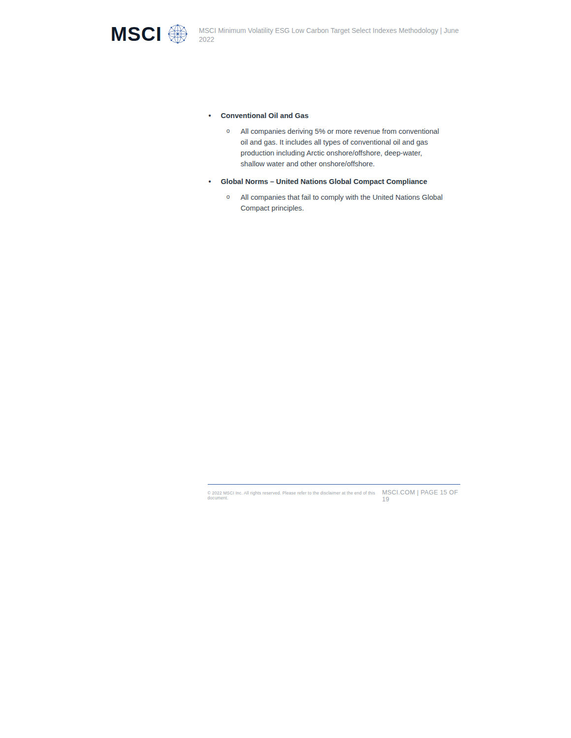MSCI
MSCI Minimum Volatility ESG Low Carbon Target Select Indexes Methodology | June 2022
Conventional Oil and Gas
All companies deriving 5% or more revenue from conventional oil and gas. It includes all types of conventional oil and gas production including Arctic onshore/offshore, deep-water, shallow water and other onshore/offshore.
Global Norms – United Nations Global Compact Compliance
All companies that fail to comply with the United Nations Global Compact principles.
© 2022 MSCI Inc. All rights reserved. Please refer to the disclaimer at the end of this document.
MSCI.COM | PAGE 15 OF 19